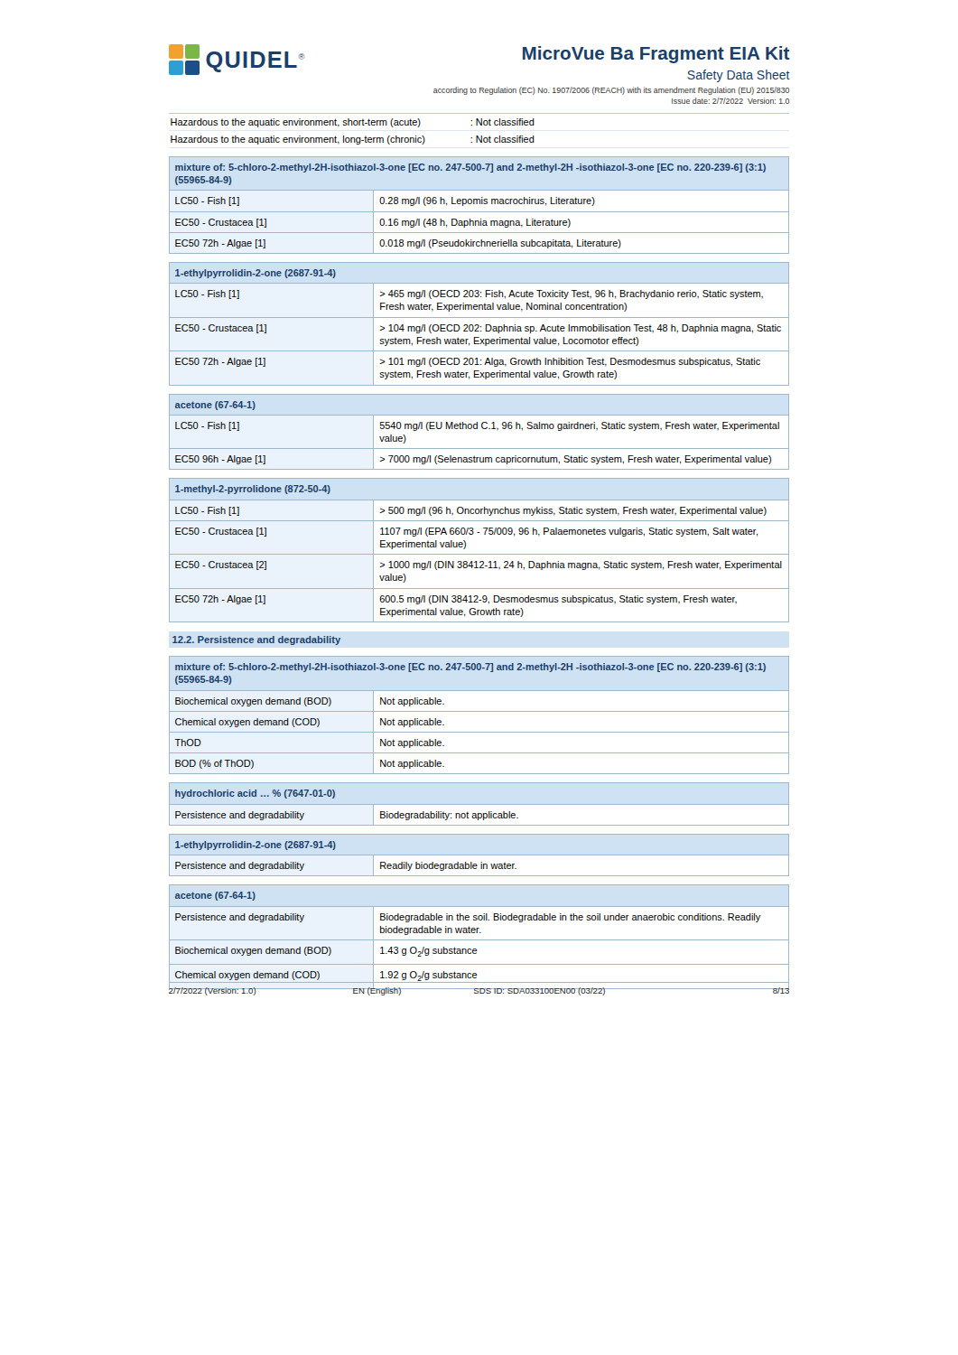QUIDEL®
MicroVue Ba Fragment EIA Kit
Safety Data Sheet
according to Regulation (EC) No. 1907/2006 (REACH) with its amendment Regulation (EU) 2015/830
Issue date: 2/7/2022 Version: 1.0
Hazardous to the aquatic environment, short-term (acute)
: Not classified
Hazardous to the aquatic environment, long-term (chronic)
: Not classified
| mixture of: 5-chloro-2-methyl-2H-isothiazol-3-one [EC no. 247-500-7] and 2-methyl-2H -isothiazol-3-one [EC no. 220-239-6] (3:1) (55965-84-9) |
| --- |
| LC50 - Fish [1] | 0.28 mg/l (96 h, Lepomis macrochirus, Literature) |
| EC50 - Crustacea [1] | 0.16 mg/l (48 h, Daphnia magna, Literature) |
| EC50 72h - Algae [1] | 0.018 mg/l (Pseudokirchneriella subcapitata, Literature) |
| 1-ethylpyrrolidin-2-one (2687-91-4) |
| --- |
| LC50 - Fish [1] | > 465 mg/l (OECD 203: Fish, Acute Toxicity Test, 96 h, Brachydanio rerio, Static system, Fresh water, Experimental value, Nominal concentration) |
| EC50 - Crustacea [1] | > 104 mg/l (OECD 202: Daphnia sp. Acute Immobilisation Test, 48 h, Daphnia magna, Static system, Fresh water, Experimental value, Locomotor effect) |
| EC50 72h - Algae [1] | > 101 mg/l (OECD 201: Alga, Growth Inhibition Test, Desmodesmus subspicatus, Static system, Fresh water, Experimental value, Growth rate) |
| acetone (67-64-1) |
| --- |
| LC50 - Fish [1] | 5540 mg/l (EU Method C.1, 96 h, Salmo gairdneri, Static system, Fresh water, Experimental value) |
| EC50 96h - Algae [1] | > 7000 mg/l (Selenastrum capricornutum, Static system, Fresh water, Experimental value) |
| 1-methyl-2-pyrrolidone (872-50-4) |
| --- |
| LC50 - Fish [1] | > 500 mg/l (96 h, Oncorhynchus mykiss, Static system, Fresh water, Experimental value) |
| EC50 - Crustacea [1] | 1107 mg/l (EPA 660/3 - 75/009, 96 h, Palaemonetes vulgaris, Static system, Salt water, Experimental value) |
| EC50 - Crustacea [2] | > 1000 mg/l (DIN 38412-11, 24 h, Daphnia magna, Static system, Fresh water, Experimental value) |
| EC50 72h - Algae [1] | 600.5 mg/l (DIN 38412-9, Desmodesmus subspicatus, Static system, Fresh water, Experimental value, Growth rate) |
12.2. Persistence and degradability
| mixture of: 5-chloro-2-methyl-2H-isothiazol-3-one [EC no. 247-500-7] and 2-methyl-2H -isothiazol-3-one [EC no. 220-239-6] (3:1) (55965-84-9) |
| --- |
| Biochemical oxygen demand (BOD) | Not applicable. |
| Chemical oxygen demand (COD) | Not applicable. |
| ThOD | Not applicable. |
| BOD (% of ThOD) | Not applicable. |
| hydrochloric acid … % (7647-01-0) |
| --- |
| Persistence and degradability | Biodegradability: not applicable. |
| 1-ethylpyrrolidin-2-one (2687-91-4) |
| --- |
| Persistence and degradability | Readily biodegradable in water. |
| acetone (67-64-1) |
| --- |
| Persistence and degradability | Biodegradable in the soil. Biodegradable in the soil under anaerobic conditions. Readily biodegradable in water. |
| Biochemical oxygen demand (BOD) | 1.43 g O 2 /g substance |
| Chemical oxygen demand (COD) | 1.92 g O 2 /g substance |
2/7/2022 (Version: 1.0)
EN (English) SDS ID: SDA033100EN00 (03/22)
8/13